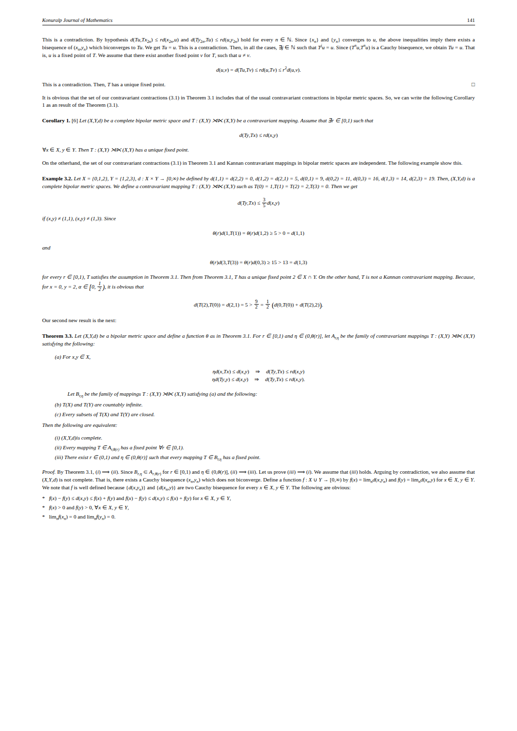Konuralp Journal of Mathematics 141
This is a contradiction. By hypothesis d(Tu,Tx2n) ≤ rd(x2n,u) and d(Ty2n,Tu) ≤ rd(u,y2n) hold for every n ∈ ℕ. Since {xn} and {yn} converges to u, the above inequalities imply there exists a bisequence of (xn,yn) which biconverges to Tu. We get Tu = u. This is a contradiction. Then, in all the cases, ∃j ∈ ℕ such that Tju = u. Since (Tnu,Tnu) is a Cauchy bisequence, we obtain Tu = u. That is, u is a fixed point of T. We assume that there exist another fixed point v for T, such that u ≠ v.
d(u,v) = d(Tu,Tv) ≤ rd(u,Tv) ≤ r2d(u,v).
This is a contradiction. Then, T has a unique fixed point. □
It is obvious that the set of our contravariant contractions (3.1) in Theorem 3.1 includes that of the usual contravariant contractions in bipolar metric spaces. So, we can write the following Corollary 1 as an result of the Theorem (3.1).
Corollary 1. [6] Let (X,Y,d) be a complete bipolar metric space and T : (X,Y) ⋊⋉ (X,Y) be a contravariant mapping. Assume that ∃r ∈ [0,1) such that
d(Ty,Tx) ≤ rd(x,y)
∀x ∈ X, y ∈ Y. Then T : (X,Y) ⋊⋉ (X,Y) has a unique fixed point.
On the otherhand, the set of our contravariant contractions (3.1) in Theorem 3.1 and Kannan contravariant mappings in bipolar metric spaces are independent. The following example show this.
Example 3.2. Let X = {0,1,2}, Y = {1,2,3}, d : X × Y → [0,∞) be defined by d(1,1) = d(2,2) = 0, d(1,2) = d(2,1) = 5, d(0,1) = 9, d(0,2) = 11, d(0,3) = 16, d(1,3) = 14, d(2,3) = 19. Then, (X,Y,d) is a complete bipolar metric spaces. We define a contravariant mapping T : (X,Y) ⋊⋉ (X,Y) such as T(0) = 1,T(1) = T(2) = 2,T(3) = 0. Then we get
d(Ty,Tx) ≤ 35 d(x,y)
if (x,y) ≠ (1,1), (x,y) ≠ (1,3). Since
θ(r)d(1,T(1)) = θ(r)d(1,2) ≥ 5 > 0 = d(1,1)
and
θ(r)d(3,T(3)) = θ(r)d(0,3) ≥ 15 > 13 = d(1,3)
for every r ∈ [0,1), T satisfies the assumption in Theorem 3.1. Then from Theorem 3.1, T has a unique fixed point 2 ∈ X ∩ Y. On the other hand, T is not a Kannan contravariant mapping. Because, for x = 0, y = 2, α ∈ [0, 12), it is obvious that
d(T(2),T(0)) = d(2,1) = 5 > 92 = 12 (d(0,T(0)) + d(T(2),2)).
Our second new result is the next:
Theorem 3.3. Let (X,Y,d) be a bipolar metric space and define a function θ as in Theorem 3.1. For r ∈ [0,1) and η ∈ (0,θ(r)], let Ar,η be the family of contravariant mappings T : (X,Y) ⋊⋉ (X,Y) satisfying the following:
(a) For x,y ∈ X,
ηd(x,Tx) ≤ d(x,y) ⇒ d(Ty,Tx) ≤ rd(x,y) ηd(Ty,y) ≤ d(x,y) ⇒ d(Ty,Tx) ≤ rd(x,y).
Let Br,η be the family of mappings T : (X,Y) ⋊⋉ (X,Y) satisfying (a) and the following:
(b) T(X) and T(Y) are countably infinite.
(c) Every subsets of T(X) and T(Y) are closed.
Then the following are equivalent:
(i) (X,Y,d)is complete.
(ii) Every mapping T ∈ Ar,θ(r) has a fixed point ∀r ∈ [0,1).
(iii) There exist r ∈ (0,1) and η ∈ (0,θ(r)] such that every mapping T ∈ Br,η has a fixed point.
Proof. By Theorem 3.1, (i) ⟹ (ii). Since Br,η ⊂ Ar,θ(r) for r ∈ [0,1) and η ∈ (0,θ(r)], (ii) ⟹ (iii). Let us prove (iii) ⟹ (i). We assume that (iii) holds. Arguing by contradiction, we also assume that (X,Y,d) is not complete. That is, there exists a Cauchy bisequence (xn,yn) which does not biconverge. Define a function f : X ∪ Y → [0,∞) by f(x) = limnd(x,yn) and f(y) = limnd(xn,y) for x ∈ X, y ∈ Y. We note that f is well defined because {d(x,yn)} and {d(xn,y)} are two Cauchy bisequence for every x ∈ X, y ∈ Y. The following are obvious:
*f(x) − f(y) ≤ d(x,y) ≤ f(x) + f(y) and f(x) − f(y) ≤ d(x,y) ≤ f(x) + f(y) for x ∈ X, y ∈ Y,
*f(x) > 0 and f(y) > 0, ∀x ∈ X, y ∈ Y,
*limnf(xn) = 0 and limnf(yn) = 0.